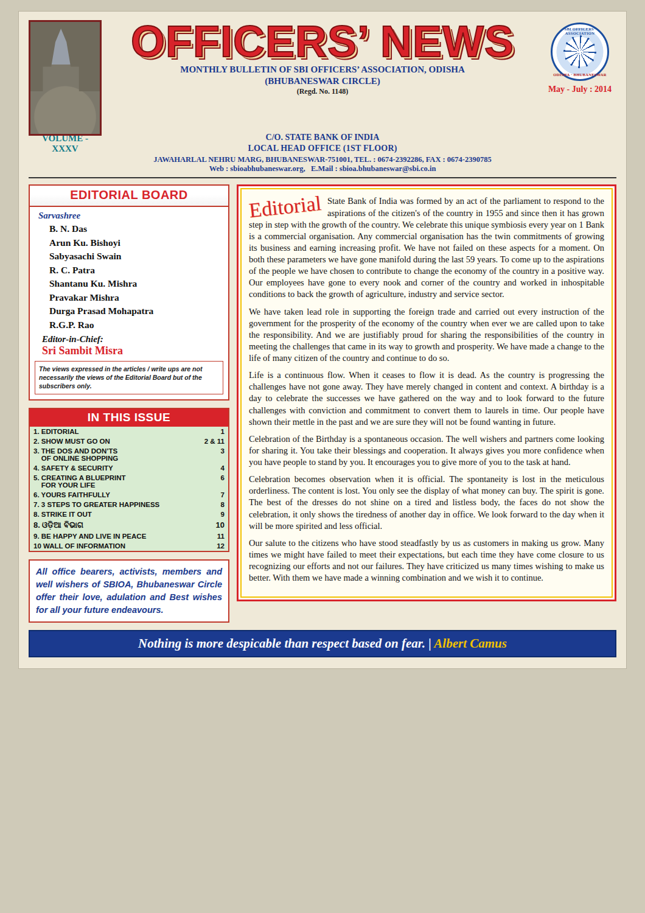OFFICERS’ NEWS
MONTHLY BULLETIN OF SBI OFFICERS’ ASSOCIATION, ODISHA
(BHUBANESWAR CIRCLE)
(Regd. No. 1148)
SBI OFFICERS’ ASSOCIATION ODISHA · BHUBANESWAR
May - July : 2014
VOLUME - XXXV
C/O. STATE BANK OF INDIA
LOCAL HEAD OFFICE (1ST FLOOR)
JAWAHARLAL NEHRU MARG, BHUBANESWAR-751001, TEL. : 0674-2392286, FAX : 0674-2390785
Web : sbioabhubaneswar.org, E.Mail : sbioa.bhubaneswar@sbi.co.in
EDITORIAL BOARD
Sarvashree
B. N. Das
Arun Ku. Bishoyi
Sabyasachi Swain
R. C. Patra
Shantanu Ku. Mishra
Pravakar Mishra
Durga Prasad Mohapatra
R.G.P. Rao
Editor-in-Chief:
Sri Sambit Misra
The views expressed in the articles / write ups are not necessarily the views of the Editorial Board but of the subscribers only.
IN THIS ISSUE
| 1. EDITORIAL | 1 |
| 2. SHOW MUST GO ON | 2 & 11 |
| 3. THE DOS AND DON’TS OF ONLINE SHOPPING | 3 |
| 4. SAFETY & SECURITY | 4 |
| 5. CREATING A BLUEPRINT FOR YOUR LIFE | 6 |
| 6. YOURS FAITHFULLY | 7 |
| 7. 3 STEPS TO GREATER HAPPINESS | 8 |
| 8. STRIKE IT OUT | 9 |
| 8. ଓଡ଼ିଆ ବିଭାଗ | 10 |
| 9. BE HAPPY AND LIVE IN PEACE | 11 |
| 10 WALL OF INFORMATION | 12 |
All office bearers, activists, members and well wishers of SBIOA, Bhubaneswar Circle offer their love, adulation and Best wishes for all your future endeavours.
Editorial State Bank of India was formed by an act of the parliament to respond to the aspirations of the citizen's of the country in 1955 and since then it has grown step in step with the growth of the country. We celebrate this unique symbiosis every year on 1 Bank is a commercial organisation. Any commercial organisation has the twin commitments of growing its business and earning increasing profit. We have not failed on these aspects for a moment. On both these parameters we have gone manifold during the last 59 years. To come up to the aspirations of the people we have chosen to contribute to change the economy of the country in a positive way. Our employees have gone to every nook and corner of the country and worked in inhospitable conditions to back the growth of agriculture, industry and service sector.
We have taken lead role in supporting the foreign trade and carried out every instruction of the government for the prosperity of the economy of the country when ever we are called upon to take the responsibility. And we are justifiably proud for sharing the responsibilities of the country in meeting the challenges that came in its way to growth and prosperity. We have made a change to the life of many citizen of the country and continue to do so.
Life is a continuous flow. When it ceases to flow it is dead. As the country is progressing the challenges have not gone away. They have merely changed in content and context. A birthday is a day to celebrate the successes we have gathered on the way and to look forward to the future challenges with conviction and commitment to convert them to laurels in time. Our people have shown their mettle in the past and we are sure they will not be found wanting in future.
Celebration of the Birthday is a spontaneous occasion. The well wishers and partners come looking for sharing it. You take their blessings and cooperation. It always gives you more confidence when you have people to stand by you. It encourages you to give more of you to the task at hand.
Celebration becomes observation when it is official. The spontaneity is lost in the meticulous orderliness. The content is lost. You only see the display of what money can buy. The spirit is gone. The best of the dresses do not shine on a tired and listless body, the faces do not show the celebration, it only shows the tiredness of another day in office. We look forward to the day when it will be more spirited and less official.
Our salute to the citizens who have stood steadfastly by us as customers in making us grow. Many times we might have failed to meet their expectations, but each time they have come closure to us recognizing our efforts and not our failures. They have criticized us many times wishing to make us better. With them we have made a winning combination and we wish it to continue.
Nothing is more despicable than respect based on fear. | Albert Camus